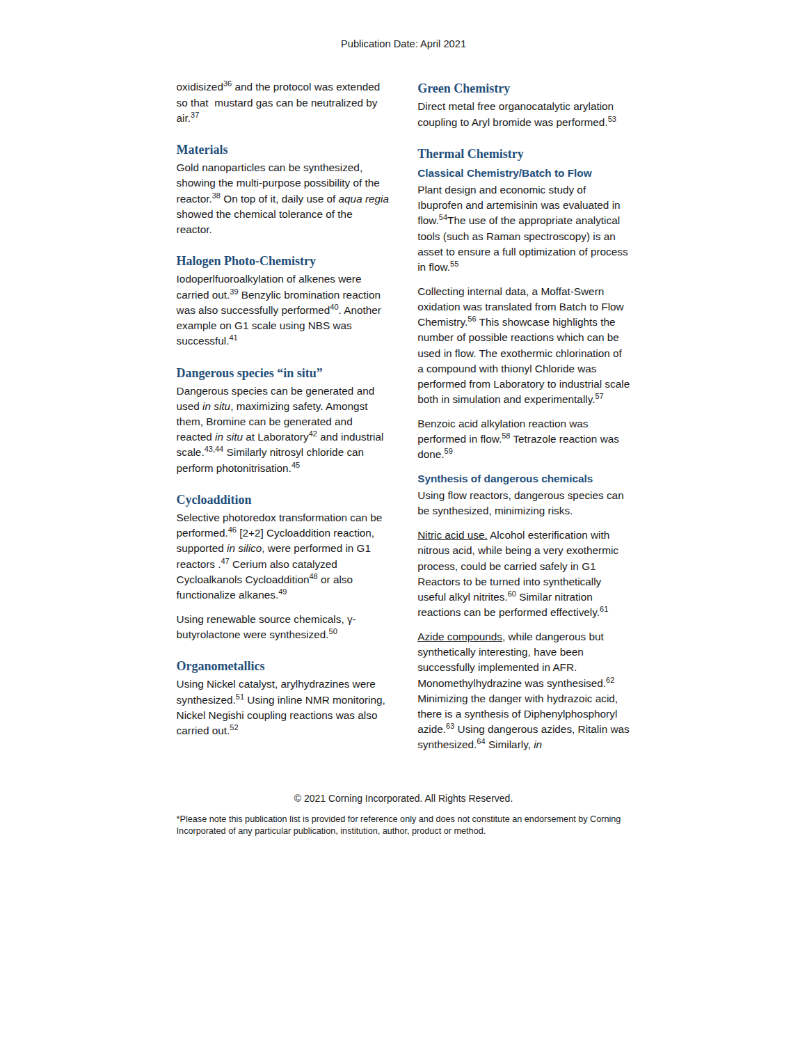Publication Date: April 2021
oxidisized36 and the protocol was extended so that mustard gas can be neutralized by air.37
Materials
Gold nanoparticles can be synthesized, showing the multi-purpose possibility of the reactor.38 On top of it, daily use of aqua regia showed the chemical tolerance of the reactor.
Halogen Photo-Chemistry
Iodoperlfuoroalkylation of alkenes were carried out.39 Benzylic bromination reaction was also successfully performed40. Another example on G1 scale using NBS was successful.41
Dangerous species “in situ”
Dangerous species can be generated and used in situ, maximizing safety. Amongst them, Bromine can be generated and reacted in situ at Laboratory42 and industrial scale.43,44 Similarly nitrosyl chloride can perform photonitrisation.45
Cycloaddition
Selective photoredox transformation can be performed.46 [2+2] Cycloaddition reaction, supported in silico, were performed in G1 reactors .47 Cerium also catalyzed Cycloalkanols Cycloaddition48 or also functionalize alkanes.49
Using renewable source chemicals, γ-butyrolactone were synthesized.50
Organometallics
Using Nickel catalyst, arylhydrazines were synthesized.51 Using inline NMR monitoring, Nickel Negishi coupling reactions was also carried out.52
Green Chemistry
Direct metal free organocatalytic arylation coupling to Aryl bromide was performed.53
Thermal Chemistry
Classical Chemistry/Batch to Flow
Plant design and economic study of Ibuprofen and artemisinin was evaluated in flow.54The use of the appropriate analytical tools (such as Raman spectroscopy) is an asset to ensure a full optimization of process in flow.55
Collecting internal data, a Moffat-Swern oxidation was translated from Batch to Flow Chemistry.56 This showcase highlights the number of possible reactions which can be used in flow. The exothermic chlorination of a compound with thionyl Chloride was performed from Laboratory to industrial scale both in simulation and experimentally.57
Benzoic acid alkylation reaction was performed in flow.58 Tetrazole reaction was done.59
Synthesis of dangerous chemicals
Using flow reactors, dangerous species can be synthesized, minimizing risks.
Nitric acid use. Alcohol esterification with nitrous acid, while being a very exothermic process, could be carried safely in G1 Reactors to be turned into synthetically useful alkyl nitrites.60 Similar nitration reactions can be performed effectively.61
Azide compounds, while dangerous but synthetically interesting, have been successfully implemented in AFR. Monomethylhydrazine was synthesised.62 Minimizing the danger with hydrazoic acid, there is a synthesis of Diphenylphosphoryl azide.63 Using dangerous azides, Ritalin was synthesized.64 Similarly, in
© 2021 Corning Incorporated. All Rights Reserved.
*Please note this publication list is provided for reference only and does not constitute an endorsement by Corning Incorporated of any particular publication, institution, author, product or method.